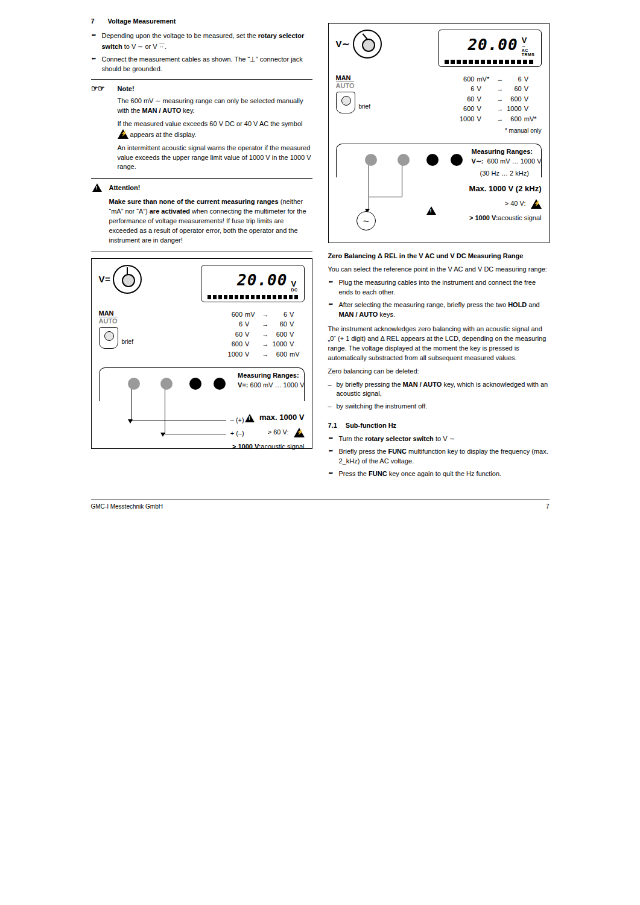7 Voltage Measurement
Depending upon the voltage to be measured, set the rotary selector switch to V ∼ or V —‧‧.
Connect the measurement cables as shown. The “⊥” connector jack should be grounded.
☞☞ Note!
The 600 mV ∼ measuring range can only be selected manually with the MAN / AUTO key.
If the measured value exceeds 60 V DC or 40 V AC the symbol appears at the display.
An intermittent acoustic signal warns the operator if the measured value exceeds the upper range limit value of 1000 V in the 1000 V range.
Attention!
Make sure than none of the current measuring ranges (neither “mA” nor “A”) are activated when connecting the multimeter for the performance of voltage measurements! If fuse trip limits are exceeded as a result of operator error, both the operator and the instrument are in danger!
V=
20.00 VDC
MAN
AUTO
brief
| 600 | mV | → | 6 | V |
| 6 | V | → | 60 | V |
| 60 | V | → | 600 | V |
| 600 | V | → | 1000 | V |
| 1000 | V | → | 600 | mV |
– (+)
+ (–)
Measuring Ranges:
V=: 600 mV … 1000 V
max. 1000 V
> 60 V:
> 1000 V: acoustic signal
V∼
20.00 V∼
AC
TRMS
MAN
AUTO
brief
| 600 | mV* | → | 6 | V |
| 6 | V | → | 60 | V |
| 60 | V | → | 600 | V |
| 600 | V | → | 1000 | V |
| 1000 | V | → | 600 | mV* |
* manual only
∼
Measuring Ranges:
V∼: 600 mV … 1000 V
(30 Hz … 2 kHz)
Max. 1000 V (2 kHz)
> 40 V:
> 1000 V: acoustic signal
Zero Balancing Δ REL in the V AC und V DC Measuring Range
You can select the reference point in the V AC and V DC measuring range:
Plug the measuring cables into the instrument and connect the free ends to each other.
After selecting the measuring range, briefly press the two HOLD and MAN / AUTO keys.
The instrument acknowledges zero balancing with an acoustic signal and „0“ (+ 1 digit) and Δ REL appears at the LCD, depending on the measuring range. The voltage displayed at the moment the key is pressed is automatically substracted from all subsequent measured values.
Zero balancing can be deleted:
by briefly pressing the MAN / AUTO key, which is acknowledged with an acoustic signal,
by switching the instrument off.
7.1 Sub-function Hz
Turn the rotary selector switch to V ∼
Briefly press the FUNC multifunction key to display the frequency (max. 2_kHz) of the AC voltage.
Press the FUNC key once again to quit the Hz function.
GMC-I Messtechnik GmbH 7